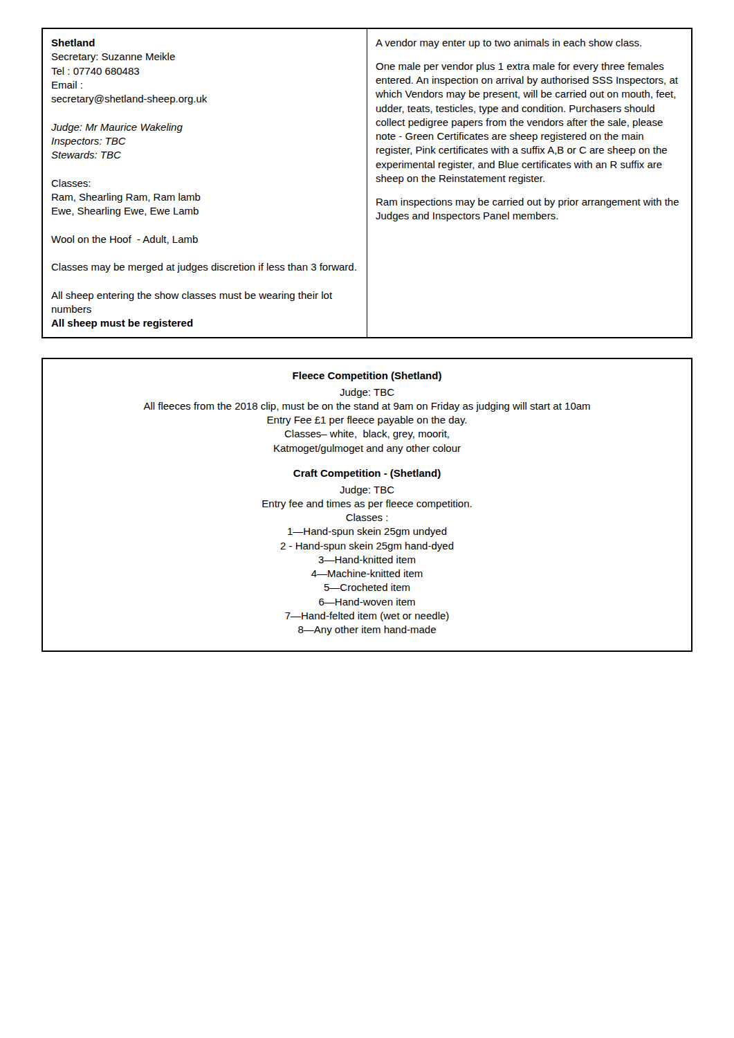| Shetland Secretary: Suzanne Meikle Tel : 07740 680483 Email : secretary@shetland-sheep.org.uk Judge: Mr Maurice Wakeling Inspectors: TBC Stewards: TBC Classes: Ram, Shearling Ram, Ram lamb Ewe, Shearling Ewe, Ewe Lamb Wool on the Hoof - Adult, Lamb Classes may be merged at judges discretion if less than 3 forward. All sheep entering the show classes must be wearing their lot numbers All sheep must be registered | A vendor may enter up to two animals in each show class. One male per vendor plus 1 extra male for every three females entered. An inspection on arrival by authorised SSS Inspectors, at which Vendors may be present, will be carried out on mouth, feet, udder, teats, testicles, type and condition. Purchasers should collect pedigree papers from the vendors after the sale, please note - Green Certificates are sheep registered on the main register, Pink certificates with a suffix A,B or C are sheep on the experimental register, and Blue certificates with an R suffix are sheep on the Reinstatement register. Ram inspections may be carried out by prior arrangement with the Judges and Inspectors Panel members. |
Fleece Competition (Shetland)
Judge: TBC
All fleeces from the 2018 clip, must be on the stand at 9am on Friday as judging will start at 10am
Entry Fee £1 per fleece payable on the day.
Classes– white, black, grey, moorit,
Katmoget/gulmoget and any other colour
Craft Competition - (Shetland)
Judge: TBC
Entry fee and times as per fleece competition.
Classes :
1—Hand-spun skein 25gm undyed
2 - Hand-spun skein 25gm hand-dyed
3—Hand-knitted item
4—Machine-knitted item
5—Crocheted item
6—Hand-woven item
7—Hand-felted item (wet or needle)
8—Any other item hand-made